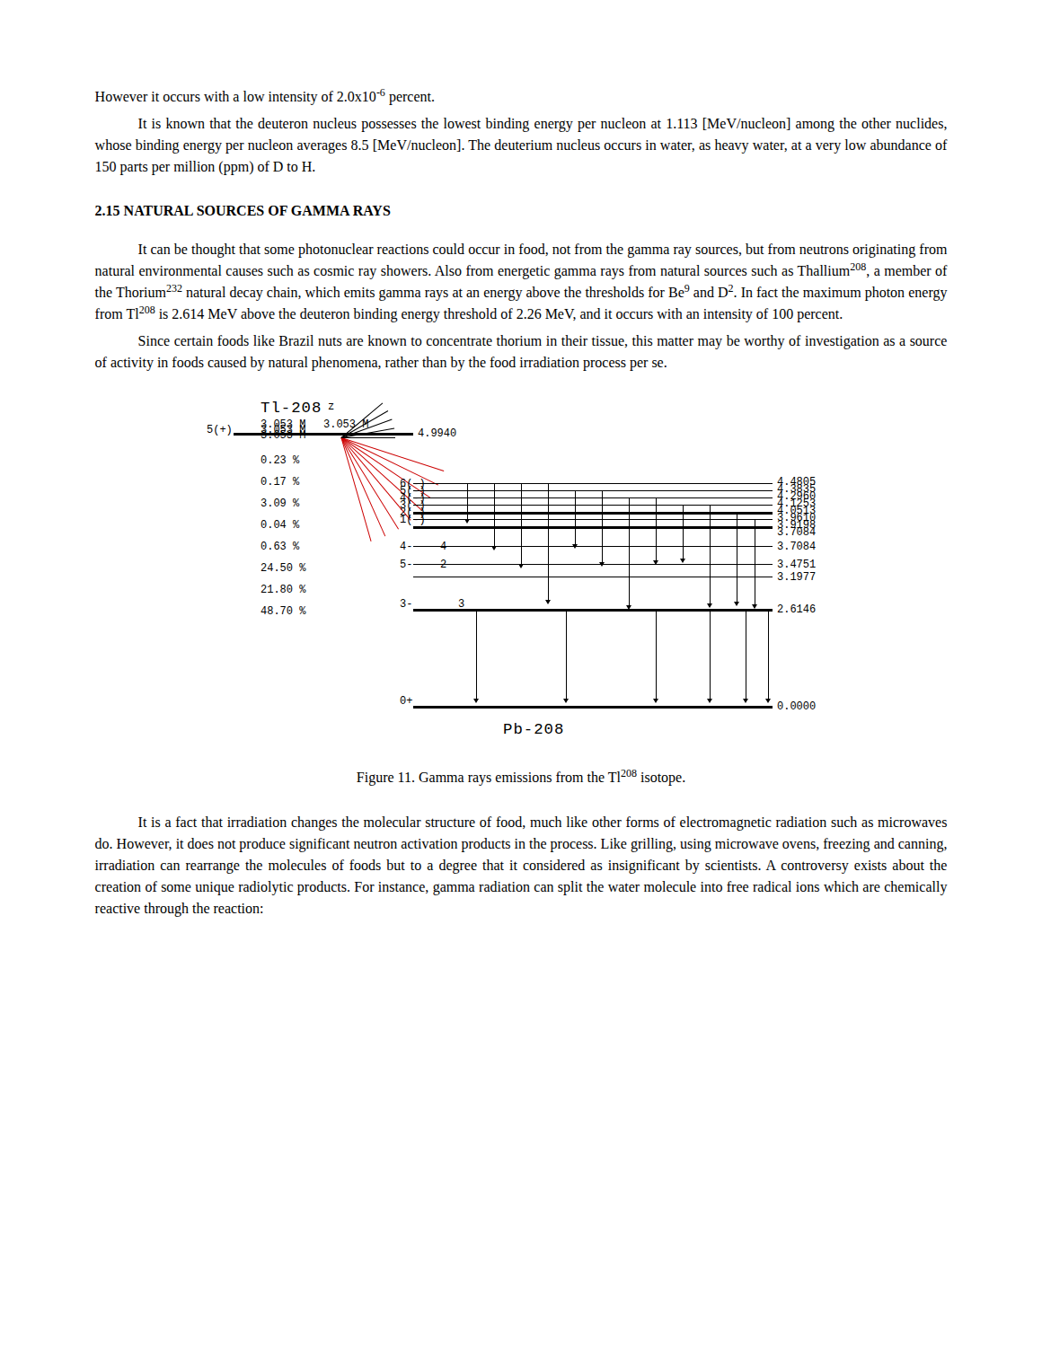However it occurs with a low intensity of 2.0x10-6 percent.
It is known that the deuteron nucleus possesses the lowest binding energy per nucleon at 1.113 [MeV/nucleon] among the other nuclides, whose binding energy per nucleon averages 8.5 [MeV/nucleon]. The deuterium nucleus occurs in water, as heavy water, at a very low abundance of 150 parts per million (ppm) of D to H.
2.15 NATURAL SOURCES OF GAMMA RAYS
It can be thought that some photonuclear reactions could occur in food, not from the gamma ray sources, but from neutrons originating from natural environmental causes such as cosmic ray showers. Also from energetic gamma rays from natural sources such as Thallium208, a member of the Thorium232 natural decay chain, which emits gamma rays at an energy above the thresholds for Be9 and D2. In fact the maximum photon energy from Tl208 is 2.614 MeV above the deuteron binding energy threshold of 2.26 MeV, and it occurs with an intensity of 100 percent.
Since certain foods like Brazil nuts are known to concentrate thorium in their tissue, this matter may be worthy of investigation as a source of activity in foods caused by natural phenomena, rather than by the food irradiation process per se.
Tl-208
z
5(+)
3.053 M
3.053 M
3.053 M
3.053 M
4.9940
0.23 %
0.17 %
3.09 %
0.04 %
0.63 %
24.50 %
21.80 %
48.70 %
6(-)
5(-)
4(-)
3(-)
2(-)
1(-)
4.4805
4.3835
4.2960
4.1253
4.0513
3.9610
3.9198
3.7084
4-
4
3.7084
5-
2
3.4751
3.1977
3-
3
2.6146
0+
0.0000
Pb-208
Figure 11. Gamma rays emissions from the Tl208 isotope.
It is a fact that irradiation changes the molecular structure of food, much like other forms of electromagnetic radiation such as microwaves do. However, it does not produce significant neutron activation products in the process. Like grilling, using microwave ovens, freezing and canning, irradiation can rearrange the molecules of foods but to a degree that it considered as insignificant by scientists. A controversy exists about the creation of some unique radiolytic products. For instance, gamma radiation can split the water molecule into free radical ions which are chemically reactive through the reaction: